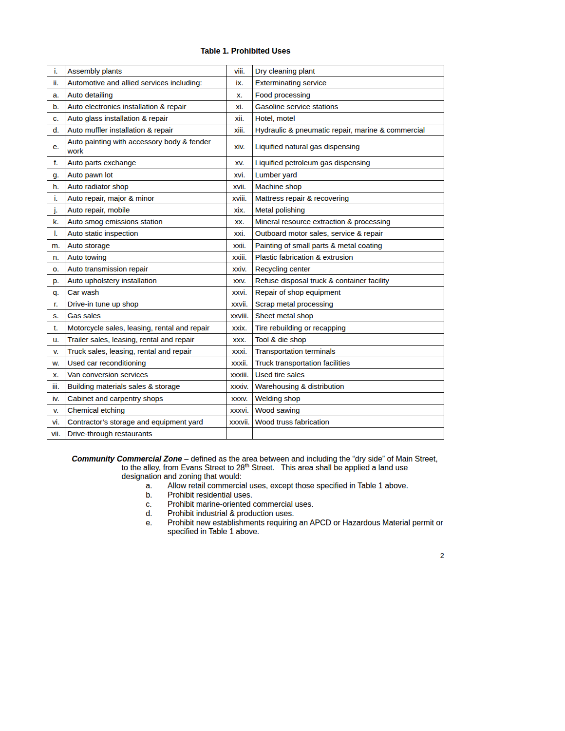Table 1. Prohibited Uses
| i. | Assembly plants | viii. | Dry cleaning plant |
| ii. | Automotive and allied services including: | ix. | Exterminating service |
| a. | Auto detailing | x. | Food processing |
| b. | Auto electronics installation & repair | xi. | Gasoline service stations |
| c. | Auto glass installation & repair | xii. | Hotel, motel |
| d. | Auto muffler installation & repair | xiii. | Hydraulic & pneumatic repair, marine & commercial |
| e. | Auto painting with accessory body & fender work | xiv. | Liquified natural gas dispensing |
| f. | Auto parts exchange | xv. | Liquified petroleum gas dispensing |
| g. | Auto pawn lot | xvi. | Lumber yard |
| h. | Auto radiator shop | xvii. | Machine shop |
| i. | Auto repair, major & minor | xviii. | Mattress repair & recovering |
| j. | Auto repair, mobile | xix. | Metal polishing |
| k. | Auto smog emissions station | xx. | Mineral resource extraction & processing |
| l. | Auto static inspection | xxi. | Outboard motor sales, service & repair |
| m. | Auto storage | xxii. | Painting of small parts & metal coating |
| n. | Auto towing | xxiii. | Plastic fabrication & extrusion |
| o. | Auto transmission repair | xxiv. | Recycling center |
| p. | Auto upholstery installation | xxv. | Refuse disposal truck & container facility |
| q. | Car wash | xxvi. | Repair of shop equipment |
| r. | Drive-in tune up shop | xxvii. | Scrap metal processing |
| s. | Gas sales | xxviii. | Sheet metal shop |
| t. | Motorcycle sales, leasing, rental and repair | xxix. | Tire rebuilding or recapping |
| u. | Trailer sales, leasing, rental and repair | xxx. | Tool & die shop |
| v. | Truck sales, leasing, rental and repair | xxxi. | Transportation terminals |
| w. | Used car reconditioning | xxxii. | Truck transportation facilities |
| x. | Van conversion services | xxxiii. | Used tire sales |
| iii. | Building materials sales & storage | xxxiv. | Warehousing & distribution |
| iv. | Cabinet and carpentry shops | xxxv. | Welding shop |
| v. | Chemical etching | xxxvi. | Wood sawing |
| vi. | Contractor’s storage and equipment yard | xxxvii. | Wood truss fabrication |
| vii. | Drive-through restaurants | | |
III. Community Commercial Zone – defined as the area between and including the “dry side” of Main Street, to the alley, from Evans Street to 28th Street. This area shall be applied a land use designation and zoning that would:
a. Allow retail commercial uses, except those specified in Table 1 above.
b. Prohibit residential uses.
c. Prohibit marine-oriented commercial uses.
d. Prohibit industrial & production uses.
e. Prohibit new establishments requiring an APCD or Hazardous Material permit or specified in Table 1 above.
2